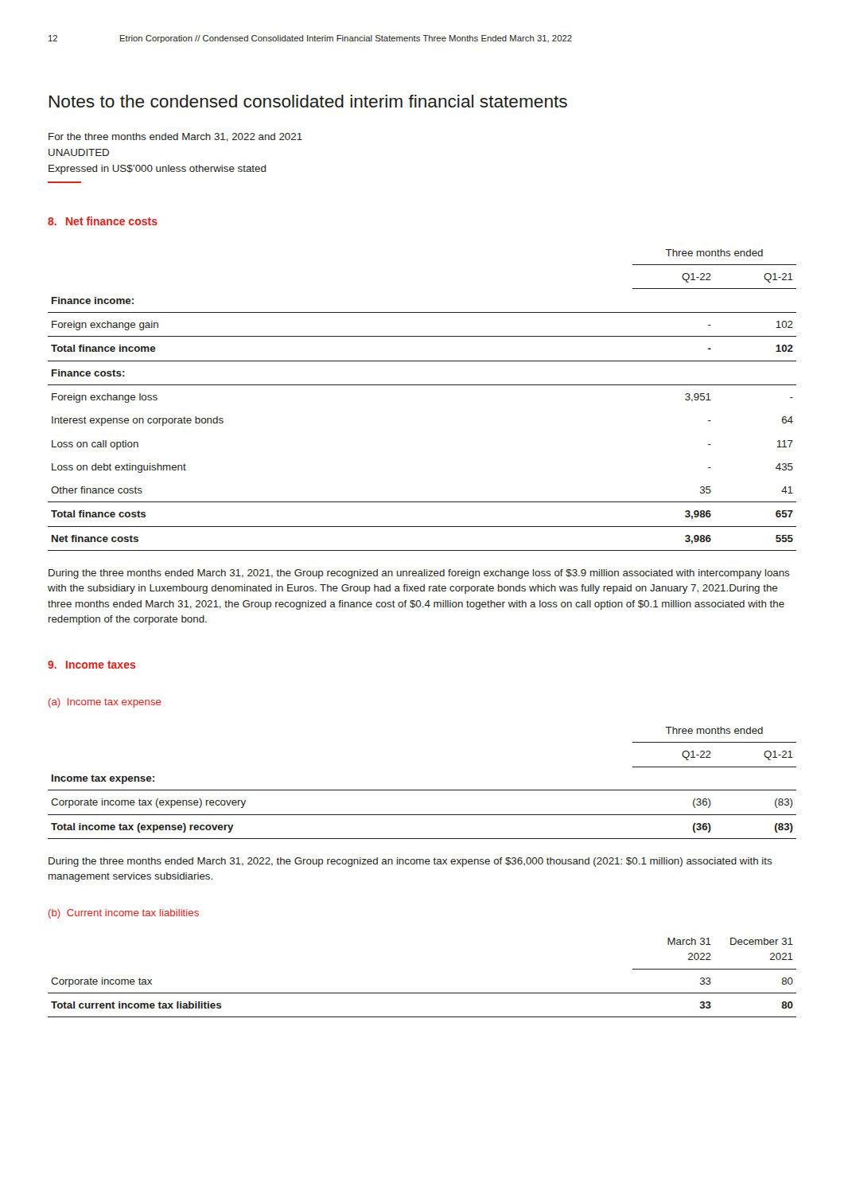12 Etrion Corporation // Condensed Consolidated Interim Financial Statements Three Months Ended March 31, 2022
Notes to the condensed consolidated interim financial statements
For the three months ended March 31, 2022 and 2021
UNAUDITED
Expressed in US$’000 unless otherwise stated
8. Net finance costs
| | Three months ended |
| | Q1-22 | Q1-21 |
| Finance income: | | |
| Foreign exchange gain | - | 102 |
| Total finance income | - | 102 |
| Finance costs: | | |
| Foreign exchange loss | 3,951 | - |
| Interest expense on corporate bonds | - | 64 |
| Loss on call option | - | 117 |
| Loss on debt extinguishment | - | 435 |
| Other finance costs | 35 | 41 |
| Total finance costs | 3,986 | 657 |
| Net finance costs | 3,986 | 555 |
During the three months ended March 31, 2021, the Group recognized an unrealized foreign exchange loss of $3.9 million associated with intercompany loans with the subsidiary in Luxembourg denominated in Euros. The Group had a fixed rate corporate bonds which was fully repaid on January 7, 2021.During the three months ended March 31, 2021, the Group recognized a finance cost of $0.4 million together with a loss on call option of $0.1 million associated with the redemption of the corporate bond.
9. Income taxes
(a) Income tax expense
| | Three months ended |
| | Q1-22 | Q1-21 |
| Income tax expense: | | |
| Corporate income tax (expense) recovery | (36) | (83) |
| Total income tax (expense) recovery | (36) | (83) |
During the three months ended March 31, 2022, the Group recognized an income tax expense of $36,000 thousand (2021: $0.1 million) associated with its management services subsidiaries.
(b) Current income tax liabilities
| | March 31 2022 | December 31 2021 |
| Corporate income tax | 33 | 80 |
| Total current income tax liabilities | 33 | 80 |